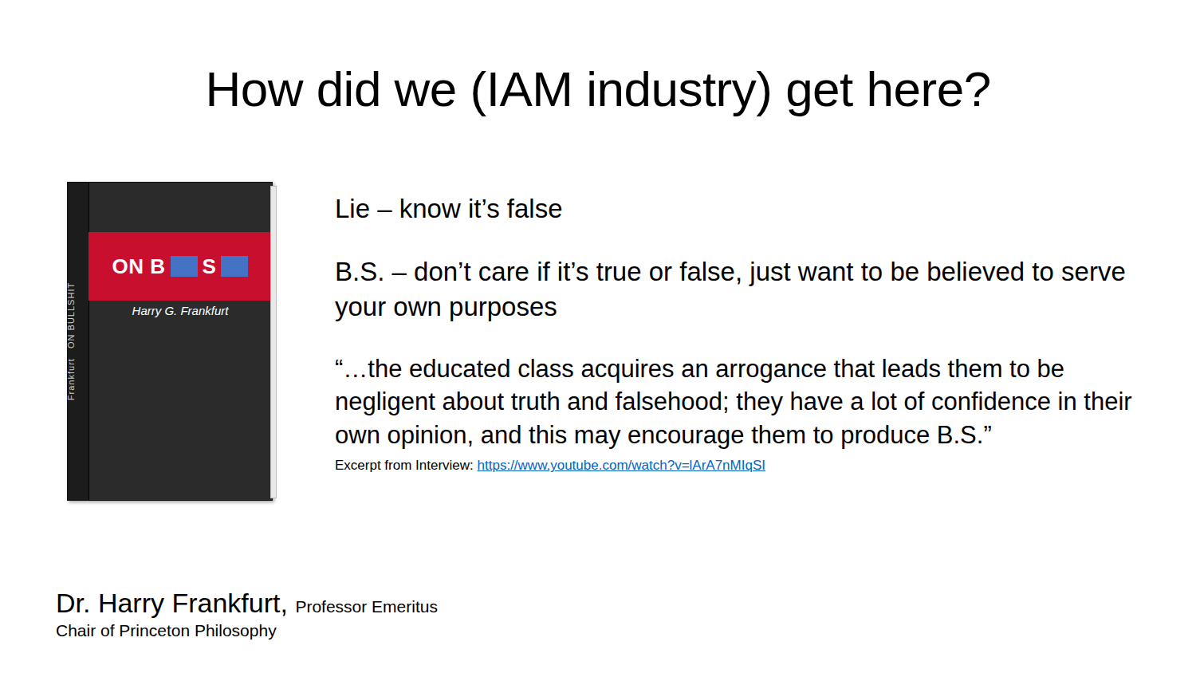How did we (IAM industry) get here?
Frankfurt ON BULLSHIT
ON B S
Harry G. Frankfurt
Lie – know it’s false
B.S. – don’t care if it’s true or false, just want to be believed to serve your own purposes
“…the educated class acquires an arrogance that leads them to be negligent about truth and falsehood; they have a lot of confidence in their own opinion, and this may encourage them to produce B.S.”
Excerpt from Interview: https://www.youtube.com/watch?v=lArA7nMIqSI
Dr. Harry Frankfurt, Professor Emeritus
Chair of Princeton Philosophy